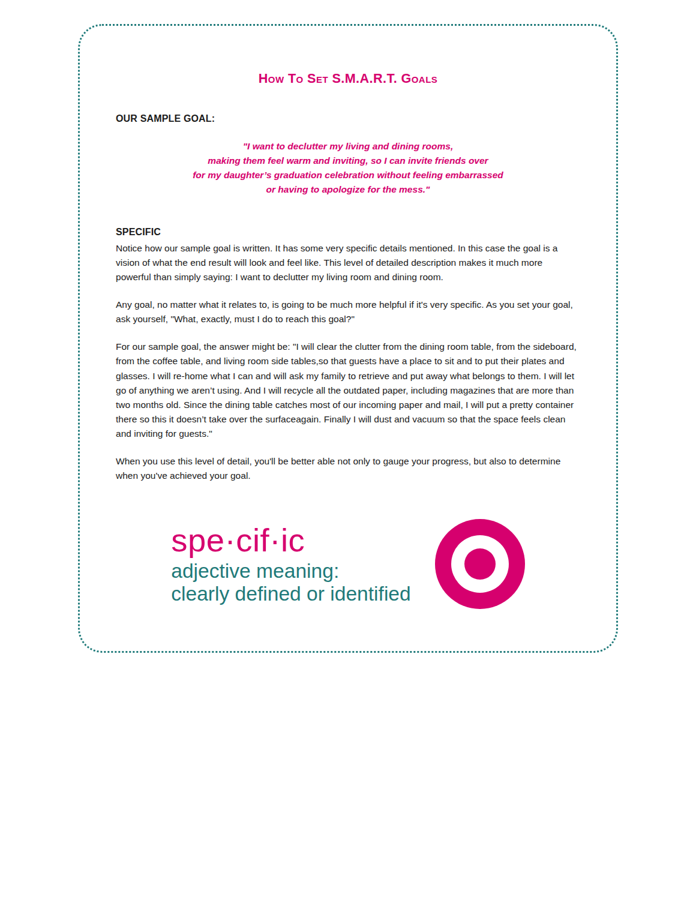How To Set S.M.A.R.T. Goals
OUR SAMPLE GOAL:
"I want to declutter my living and dining rooms,
making them feel warm and inviting, so I can invite friends over
for my daughter’s graduation celebration without feeling embarrassed
or having to apologize for the mess."
SPECIFIC
Notice how our sample goal is written. It has some very specific details mentioned. In this case the goal is a vision of what the end result will look and feel like. This level of detailed description makes it much more powerful than simply saying: I want to declutter my living room and dining room.
Any goal, no matter what it relates to, is going to be much more helpful if it's very specific. As you set your goal, ask yourself, "What, exactly, must I do to reach this goal?"
For our sample goal, the answer might be: "I will clear the clutter from the dining room table, from the sideboard, from the coffee table, and living room side tables,so that guests have a place to sit and to put their plates and glasses. I will re-home what I can and will ask my family to retrieve and put away what belongs to them. I will let go of anything we aren’t using. And I will recycle all the outdated paper, including magazines that are more than two months old. Since the dining table catches most of our incoming paper and mail, I will put a pretty container there so this it doesn’t take over the surfaceagain. Finally I will dust and vacuum so that the space feels clean and inviting for guests."
When you use this level of detail, you'll be better able not only to gauge your progress, but also to determine when you've achieved your goal.
spe·cif·ic adjective meaning: clearly defined or identified